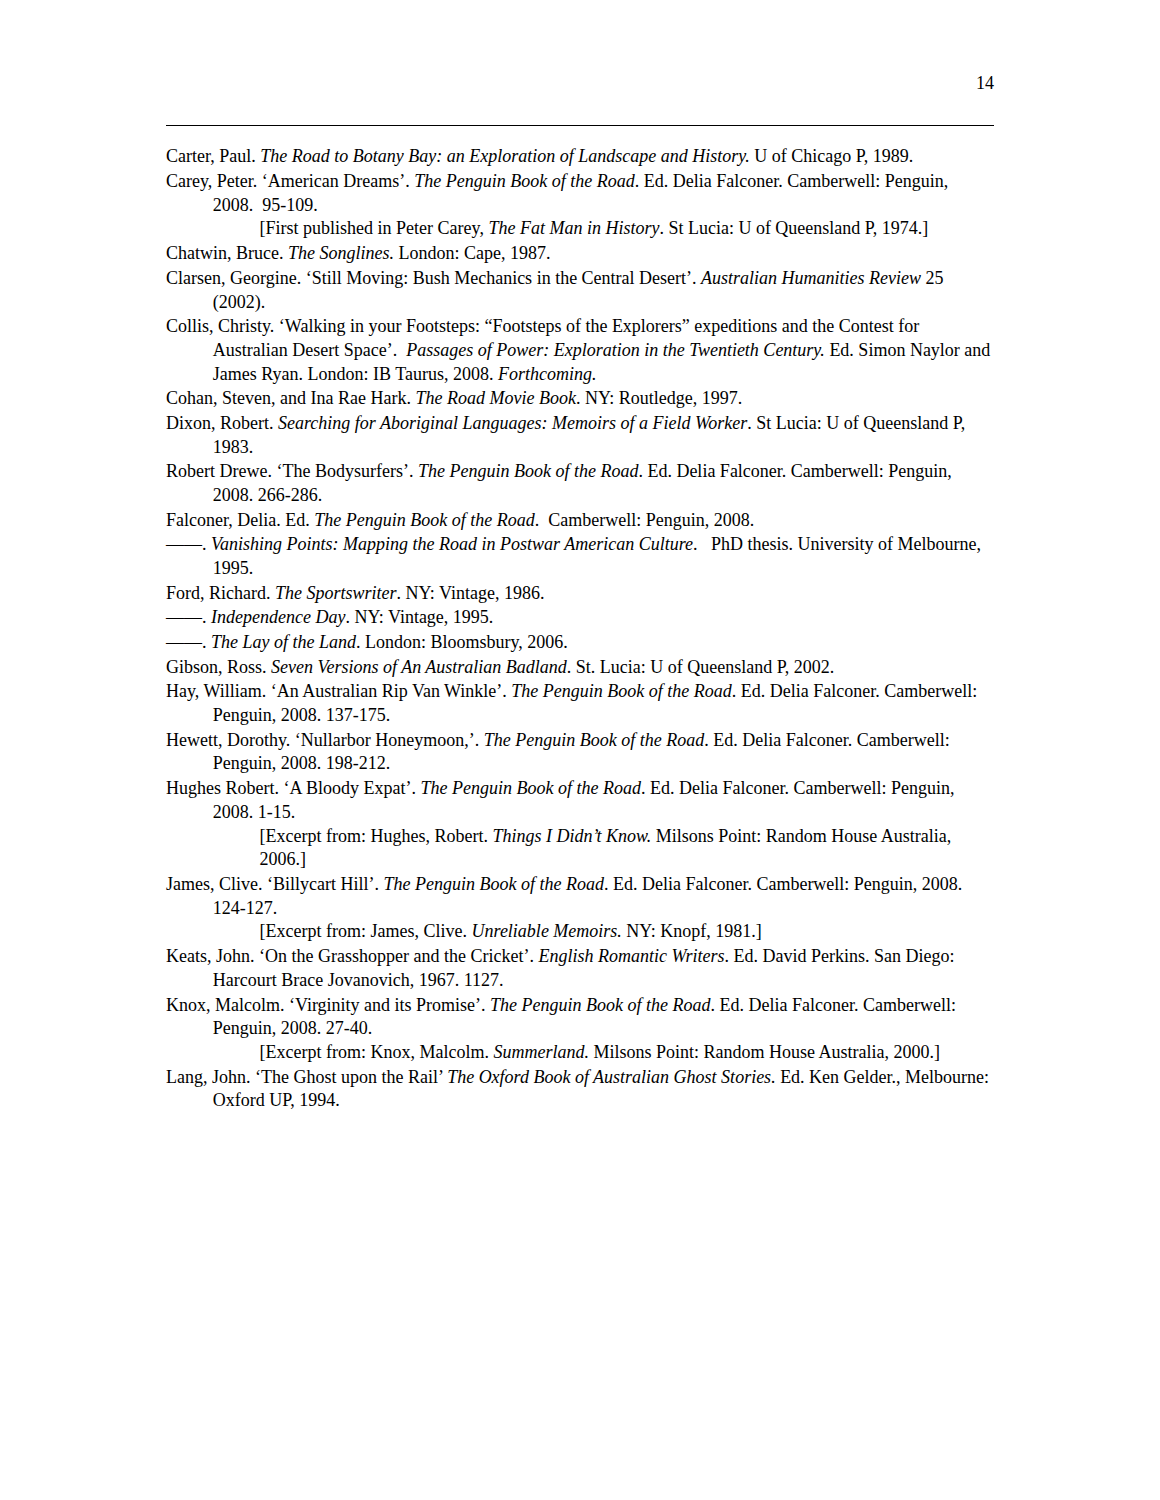14
Carter, Paul. The Road to Botany Bay: an Exploration of Landscape and History. U of Chicago P, 1989.
Carey, Peter. ‘American Dreams’. The Penguin Book of the Road. Ed. Delia Falconer. Camberwell: Penguin, 2008. 95-109. [First published in Peter Carey, The Fat Man in History. St Lucia: U of Queensland P, 1974.]
Chatwin, Bruce. The Songlines. London: Cape, 1987.
Clarsen, Georgine. ‘Still Moving: Bush Mechanics in the Central Desert’. Australian Humanities Review 25 (2002).
Collis, Christy. ‘Walking in your Footsteps: “Footsteps of the Explorers” expeditions and the Contest for Australian Desert Space’. Passages of Power: Exploration in the Twentieth Century. Ed. Simon Naylor and James Ryan. London: IB Taurus, 2008. Forthcoming.
Cohan, Steven, and Ina Rae Hark. The Road Movie Book. NY: Routledge, 1997.
Dixon, Robert. Searching for Aboriginal Languages: Memoirs of a Field Worker. St Lucia: U of Queensland P, 1983.
Robert Drewe. ‘The Bodysurfers’. The Penguin Book of the Road. Ed. Delia Falconer. Camberwell: Penguin, 2008. 266-286.
Falconer, Delia. Ed. The Penguin Book of the Road. Camberwell: Penguin, 2008.
——. Vanishing Points: Mapping the Road in Postwar American Culture. PhD thesis. University of Melbourne, 1995.
Ford, Richard. The Sportswriter. NY: Vintage, 1986.
——. Independence Day. NY: Vintage, 1995.
——. The Lay of the Land. London: Bloomsbury, 2006.
Gibson, Ross. Seven Versions of An Australian Badland. St. Lucia: U of Queensland P, 2002.
Hay, William. ‘An Australian Rip Van Winkle’. The Penguin Book of the Road. Ed. Delia Falconer. Camberwell: Penguin, 2008. 137-175.
Hewett, Dorothy. ‘Nullarbor Honeymoon,’. The Penguin Book of the Road. Ed. Delia Falconer. Camberwell: Penguin, 2008. 198-212.
Hughes Robert. ‘A Bloody Expat’. The Penguin Book of the Road. Ed. Delia Falconer. Camberwell: Penguin, 2008. 1-15. [Excerpt from: Hughes, Robert. Things I Didn’t Know. Milsons Point: Random House Australia, 2006.]
James, Clive. ‘Billycart Hill’. The Penguin Book of the Road. Ed. Delia Falconer. Camberwell: Penguin, 2008. 124-127. [Excerpt from: James, Clive. Unreliable Memoirs. NY: Knopf, 1981.]
Keats, John. ‘On the Grasshopper and the Cricket’. English Romantic Writers. Ed. David Perkins. San Diego: Harcourt Brace Jovanovich, 1967. 1127.
Knox, Malcolm. ‘Virginity and its Promise’. The Penguin Book of the Road. Ed. Delia Falconer. Camberwell: Penguin, 2008. 27-40. [Excerpt from: Knox, Malcolm. Summerland. Milsons Point: Random House Australia, 2000.]
Lang, John. ‘The Ghost upon the Rail’ The Oxford Book of Australian Ghost Stories. Ed. Ken Gelder., Melbourne: Oxford UP, 1994.